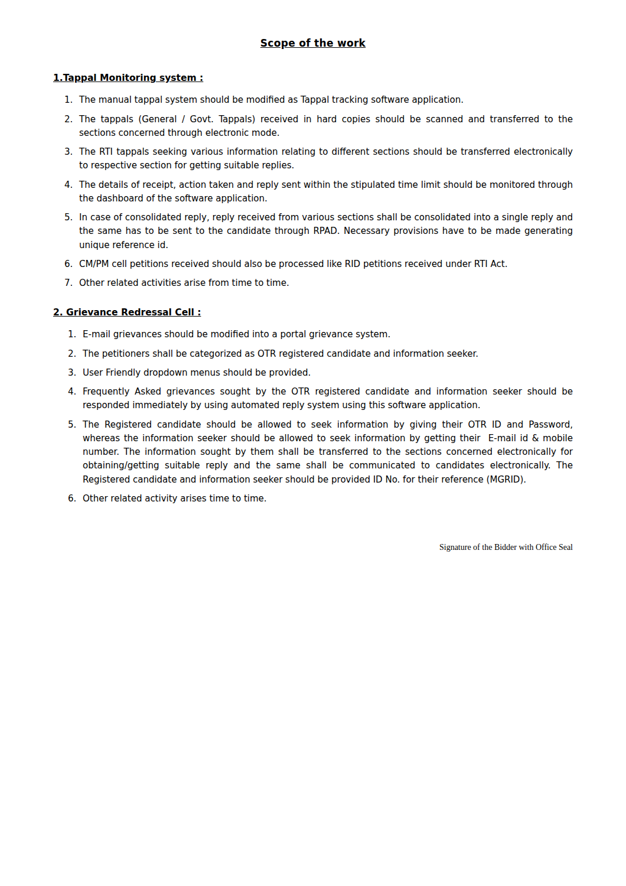Scope of the work
1.Tappal Monitoring system :
The manual tappal system should be modified as Tappal tracking software application.
The tappals (General / Govt. Tappals) received in hard copies should be scanned and transferred to the sections concerned through electronic mode.
The RTI tappals seeking various information relating to different sections should be transferred electronically to respective section for getting suitable replies.
The details of receipt, action taken and reply sent within the stipulated time limit should be monitored through the dashboard of the software application.
In case of consolidated reply, reply received from various sections shall be consolidated into a single reply and the same has to be sent to the candidate through RPAD. Necessary provisions have to be made generating unique reference id.
CM/PM cell petitions received should also be processed like RID petitions received under RTI Act.
Other related activities arise from time to time.
2. Grievance Redressal Cell :
E-mail grievances should be modified into a portal grievance system.
The petitioners shall be categorized as OTR registered candidate and information seeker.
User Friendly dropdown menus should be provided.
Frequently Asked grievances sought by the OTR registered candidate and information seeker should be responded immediately by using automated reply system using this software application.
The Registered candidate should be allowed to seek information by giving their OTR ID and Password, whereas the information seeker should be allowed to seek information by getting their E-mail id & mobile number. The information sought by them shall be transferred to the sections concerned electronically for obtaining/getting suitable reply and the same shall be communicated to candidates electronically. The Registered candidate and information seeker should be provided ID No. for their reference (MGRID).
Other related activity arises time to time.
Signature of the Bidder with Office Seal